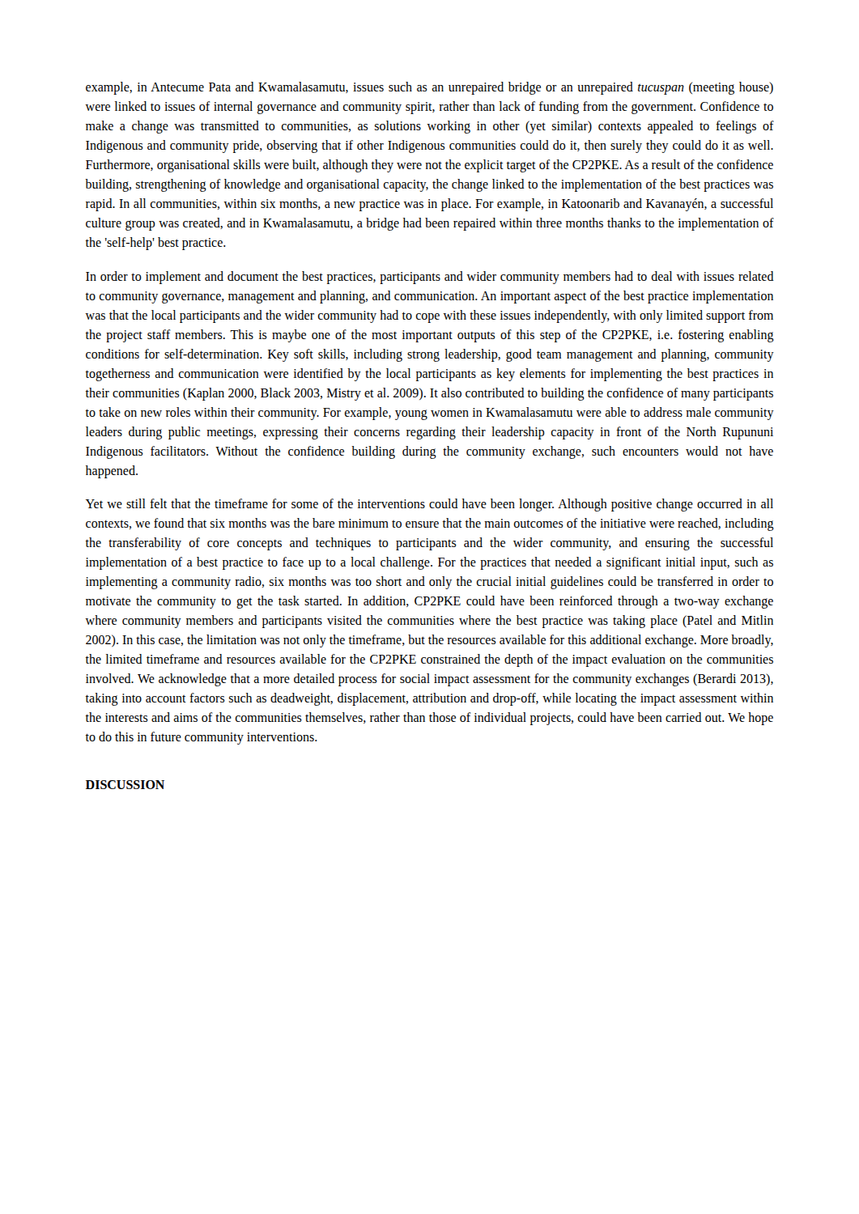example, in Antecume Pata and Kwamalasamutu, issues such as an unrepaired bridge or an unrepaired tucuspan (meeting house) were linked to issues of internal governance and community spirit, rather than lack of funding from the government. Confidence to make a change was transmitted to communities, as solutions working in other (yet similar) contexts appealed to feelings of Indigenous and community pride, observing that if other Indigenous communities could do it, then surely they could do it as well. Furthermore, organisational skills were built, although they were not the explicit target of the CP2PKE. As a result of the confidence building, strengthening of knowledge and organisational capacity, the change linked to the implementation of the best practices was rapid. In all communities, within six months, a new practice was in place. For example, in Katoonarib and Kavanayén, a successful culture group was created, and in Kwamalasamutu, a bridge had been repaired within three months thanks to the implementation of the 'self-help' best practice.
In order to implement and document the best practices, participants and wider community members had to deal with issues related to community governance, management and planning, and communication. An important aspect of the best practice implementation was that the local participants and the wider community had to cope with these issues independently, with only limited support from the project staff members. This is maybe one of the most important outputs of this step of the CP2PKE, i.e. fostering enabling conditions for self-determination. Key soft skills, including strong leadership, good team management and planning, community togetherness and communication were identified by the local participants as key elements for implementing the best practices in their communities (Kaplan 2000, Black 2003, Mistry et al. 2009). It also contributed to building the confidence of many participants to take on new roles within their community. For example, young women in Kwamalasamutu were able to address male community leaders during public meetings, expressing their concerns regarding their leadership capacity in front of the North Rupununi Indigenous facilitators. Without the confidence building during the community exchange, such encounters would not have happened.
Yet we still felt that the timeframe for some of the interventions could have been longer. Although positive change occurred in all contexts, we found that six months was the bare minimum to ensure that the main outcomes of the initiative were reached, including the transferability of core concepts and techniques to participants and the wider community, and ensuring the successful implementation of a best practice to face up to a local challenge. For the practices that needed a significant initial input, such as implementing a community radio, six months was too short and only the crucial initial guidelines could be transferred in order to motivate the community to get the task started. In addition, CP2PKE could have been reinforced through a two-way exchange where community members and participants visited the communities where the best practice was taking place (Patel and Mitlin 2002). In this case, the limitation was not only the timeframe, but the resources available for this additional exchange. More broadly, the limited timeframe and resources available for the CP2PKE constrained the depth of the impact evaluation on the communities involved. We acknowledge that a more detailed process for social impact assessment for the community exchanges (Berardi 2013), taking into account factors such as deadweight, displacement, attribution and drop-off, while locating the impact assessment within the interests and aims of the communities themselves, rather than those of individual projects, could have been carried out. We hope to do this in future community interventions.
DISCUSSION